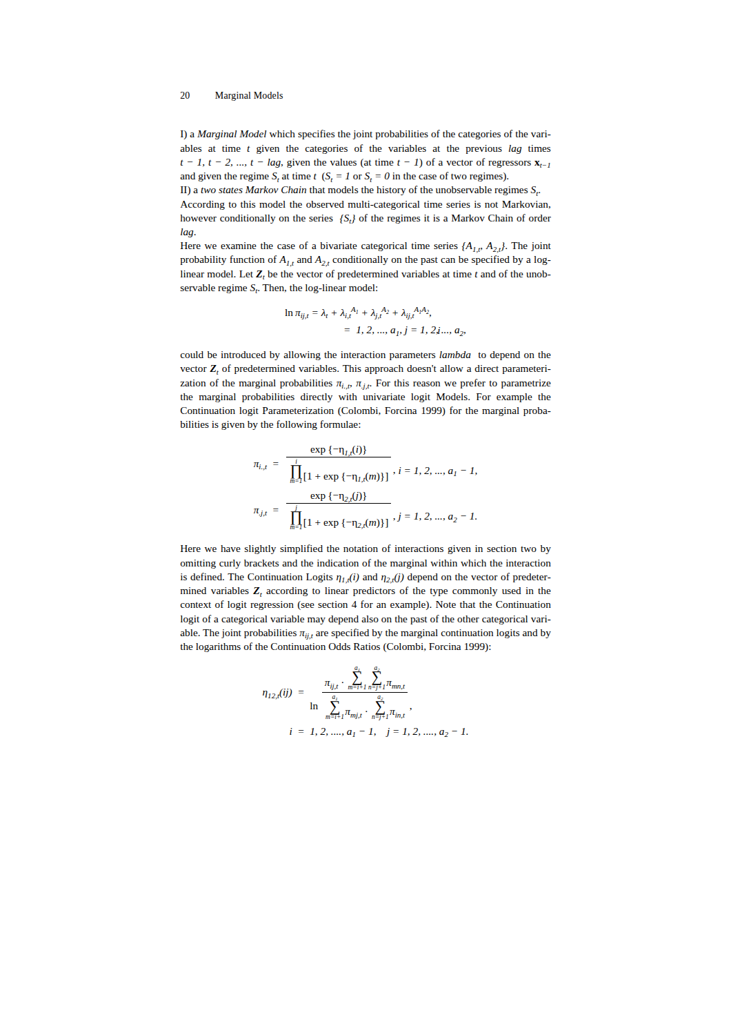20 Marginal Models
I) a Marginal Model which specifies the joint probabilities of the categories of the variables at time t given the categories of the variables at the previous lag times t − 1, t − 2, ..., t − lag, given the values (at time t − 1) of a vector of regressors xt−1 and given the regime St at time t (St = 1 or St = 0 in the case of two regimes).
II) a two states Markov Chain that models the history of the unobservable regimes St.
According to this model the observed multi-categorical time series is not Markovian, however conditionally on the series {St} of the regimes it is a Markov Chain of order lag.
Here we examine the case of a bivariate categorical time series {A1,t, A2,t}. The joint probability function of A1,t and A2,t conditionally on the past can be specified by a log-linear model. Let Zt be the vector of predetermined variables at time t and of the unobservable regime St. Then, the log-linear model:
ln πij,t = λt + λi,tA1 + λj,tA2 + λij,tA1A2,
i
ln πij,t = λt + λi,tA1
=
1, 2, ..., a1, j = 1, 2, ..., a2,
could be introduced by allowing the interaction parameters lambda to depend on the vector Zt of predetermined variables. This approach doesn't allow a direct parameterization of the marginal probabilities πi.,t, π.j,t. For this reason we prefer to parametrize the marginal probabilities directly with univariate logit Models. For example the Continuation logit Parameterization (Colombi, Forcina 1999) for the marginal probabilities is given by the following formulae:
πi.,t
=
exp {−η1,t(i)} i∏m=1[1 + exp {−η1,t(m)}] , i = 1, 2, ..., a1 − 1,
π.j,t
=
exp {−η2,t(j)} j∏m=1[1 + exp {−η2,t(m)}] , j = 1, 2, ..., a2 − 1.
Here we have slightly simplified the notation of interactions given in section two by omitting curly brackets and the indication of the marginal within which the interaction is defined. The Continuation Logits η1,t(i) and η2,t(j) depend on the vector of predetermined variables Zt according to linear predictors of the type commonly used in the context of logit regression (see section 4 for an example). Note that the Continuation logit of a categorical variable may depend also on the past of the other categorical variable. The joint probabilities πij,t are specified by the marginal continuation logits and by the logarithms of the Continuation Odds Ratios (Colombi, Forcina 1999):
η12,t(ij)
=
ln  πij,t · a1∑m=i+1 a2∑n=j+1 πmn,t a1∑m=i+1 πmj,t · a2∑n=j+1 πin,t ,
i
=
1, 2, ...., a1 − 1, j = 1, 2, ...., a2 − 1.